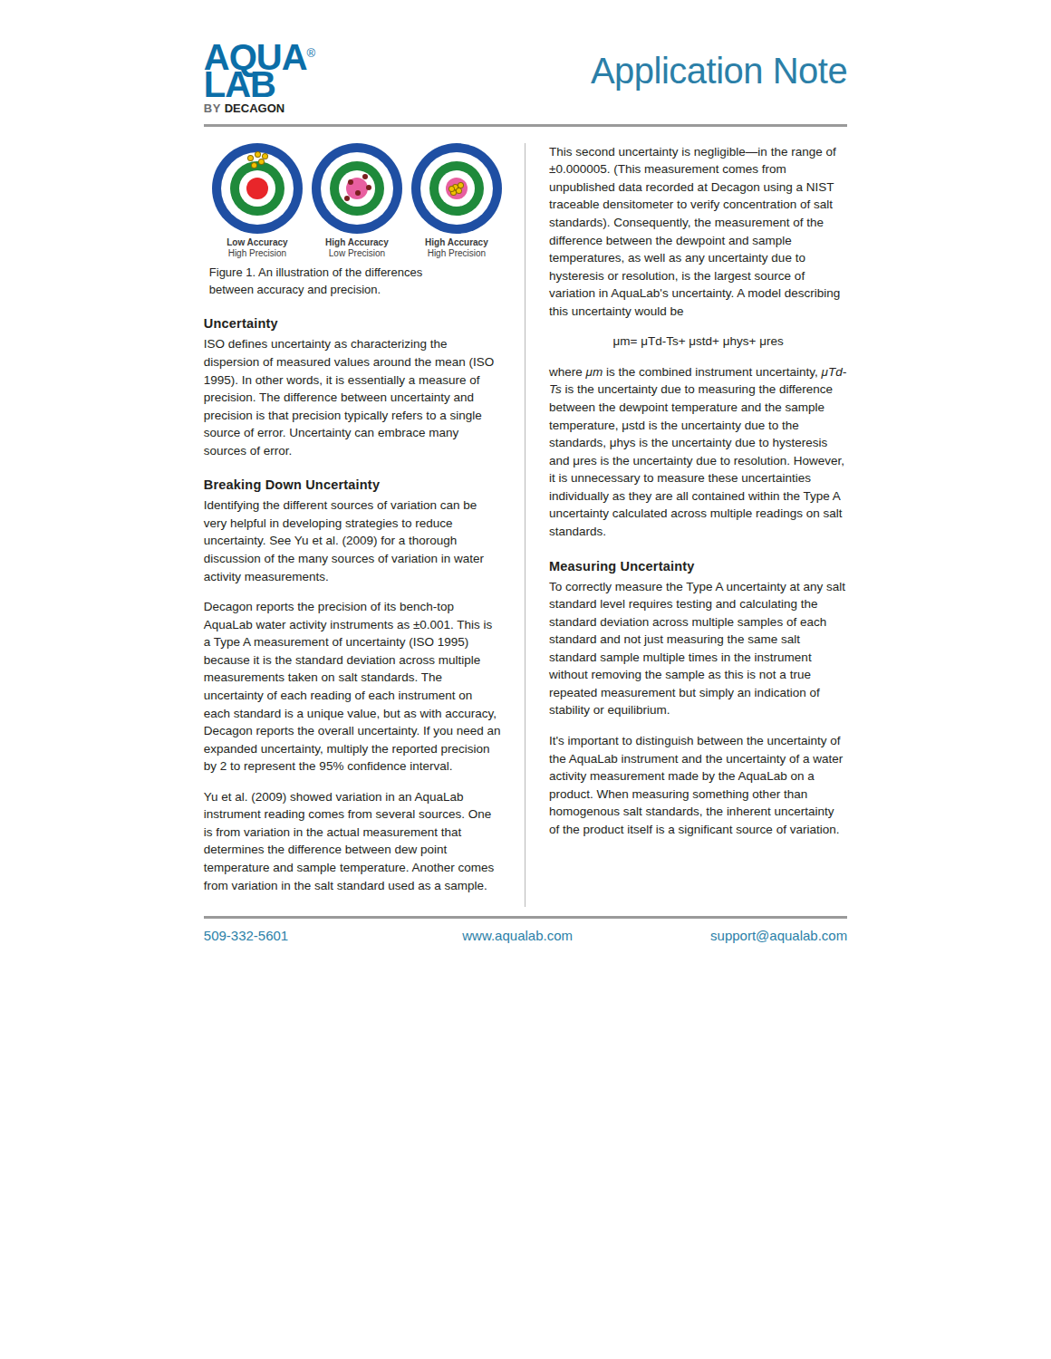AQUA® LAB BY DECAGON
Application Note
Low Accuracy High Precision
High Accuracy Low Precision
High Accuracy High Precision
Figure 1. An illustration of the differences between accuracy and precision.
Uncertainty
ISO defines uncertainty as characterizing the dispersion of measured values around the mean (ISO 1995). In other words, it is essentially a measure of precision. The difference between uncertainty and precision is that precision typically refers to a single source of error. Uncertainty can embrace many sources of error.
Breaking Down Uncertainty
Identifying the different sources of variation can be very helpful in developing strategies to reduce uncertainty. See Yu et al. (2009) for a thorough discussion of the many sources of variation in water activity measurements.
Decagon reports the precision of its bench-top AquaLab water activity instruments as ±0.001. This is a Type A measurement of uncertainty (ISO 1995) because it is the standard deviation across multiple measurements taken on salt standards. The uncertainty of each reading of each instrument on each standard is a unique value, but as with accuracy, Decagon reports the overall uncertainty. If you need an expanded uncertainty, multiply the reported precision by 2 to represent the 95% confidence interval.
Yu et al. (2009) showed variation in an AquaLab instrument reading comes from several sources. One is from variation in the actual measurement that determines the difference between dew point temperature and sample temperature. Another comes from variation in the salt standard used as a sample.
This second uncertainty is negligible—in the range of ±0.000005. (This measurement comes from unpublished data recorded at Decagon using a NIST traceable densitometer to verify concentration of salt standards). Consequently, the measurement of the difference between the dewpoint and sample temperatures, as well as any uncertainty due to hysteresis or resolution, is the largest source of variation in AquaLab's uncertainty. A model describing this uncertainty would be
μm= μTd-Ts+ μstd+ μhys+ μres
where μm is the combined instrument uncertainty, μTd-Ts is the uncertainty due to measuring the difference between the dewpoint temperature and the sample temperature, μstd is the uncertainty due to the standards, μhys is the uncertainty due to hysteresis and μres is the uncertainty due to resolution. However, it is unnecessary to measure these uncertainties individually as they are all contained within the Type A uncertainty calculated across multiple readings on salt standards.
Measuring Uncertainty
To correctly measure the Type A uncertainty at any salt standard level requires testing and calculating the standard deviation across multiple samples of each standard and not just measuring the same salt standard sample multiple times in the instrument without removing the sample as this is not a true repeated measurement but simply an indication of stability or equilibrium.
It's important to distinguish between the uncertainty of the AquaLab instrument and the uncertainty of a water activity measurement made by the AquaLab on a product. When measuring something other than homogenous salt standards, the inherent uncertainty of the product itself is a significant source of variation.
509-332-5601 www.aqualab.com support@aqualab.com